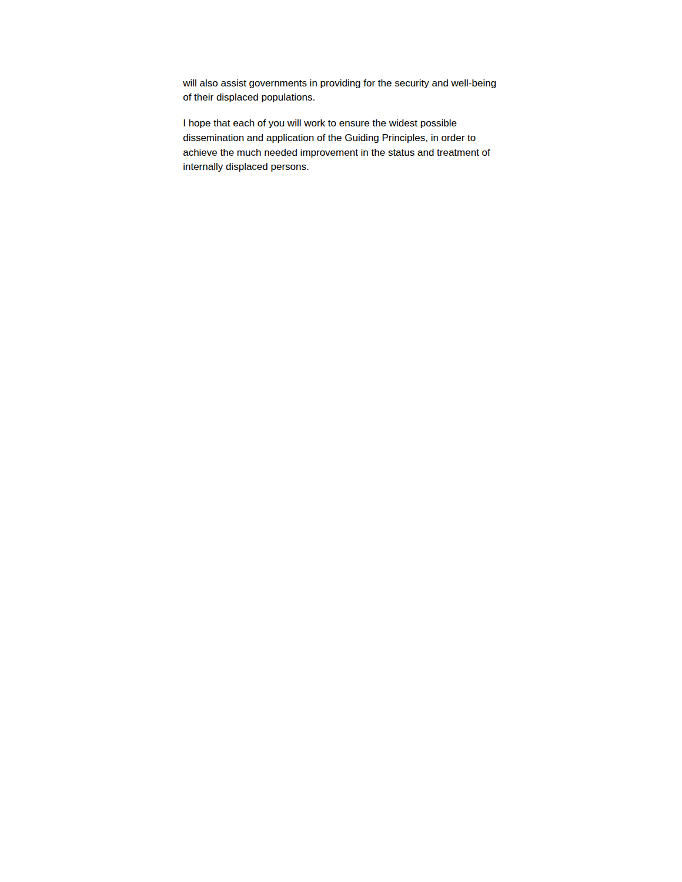will also assist governments in providing for the security and well-being of their displaced populations.
I hope that each of you will work to ensure the widest possible dissemination and application of the Guiding Principles, in order to achieve the much needed improvement in the status and treatment of internally displaced persons.